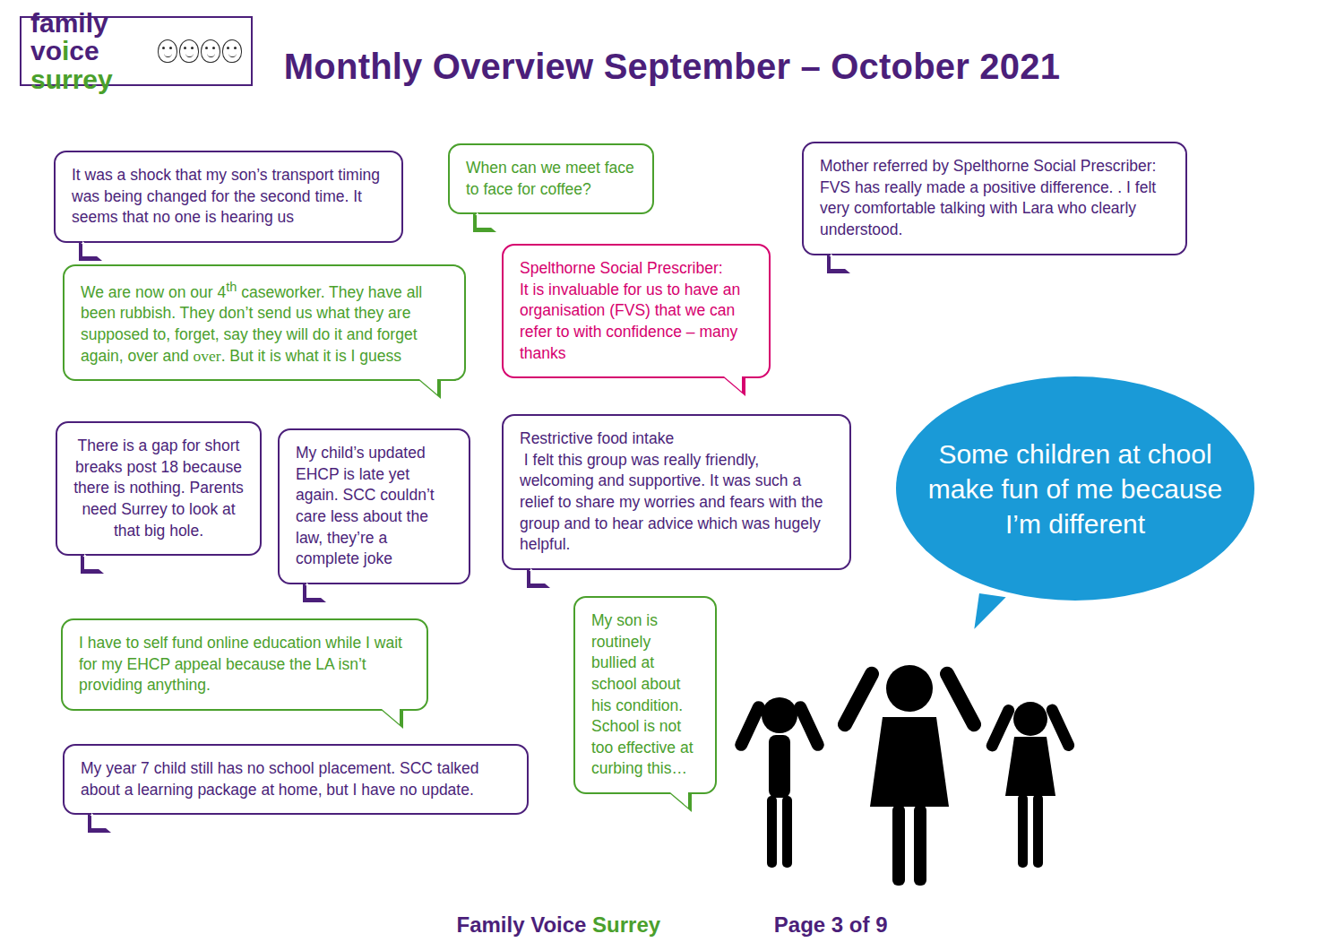family voice surrey
Monthly Overview September – October 2021
It was a shock that my son’s transport timing was being changed for the second time. It seems that no one is hearing us
When can we meet face to face for coffee?
Mother referred by Spelthorne Social Prescriber:
FVS has really made a positive difference. . I felt very comfortable talking with Lara who clearly understood.
We are now on our 4th caseworker. They have all been rubbish. They don’t send us what they are supposed to, forget, say they will do it and forget again, over and over. But it is what it is I guess
Spelthorne Social Prescriber:
It is invaluable for us to have an organisation (FVS) that we can refer to with confidence – many thanks
There is a gap for short breaks post 18 because there is nothing. Parents need Surrey to look at that big hole.
My child’s updated EHCP is late yet again. SCC couldn’t care less about the law, they’re a complete joke
Restrictive food intake
I felt this group was really friendly, welcoming and supportive. It was such a relief to share my worries and fears with the group and to hear advice which was hugely helpful.
I have to self fund online education while I wait for my EHCP appeal because the LA isn’t providing anything.
My son is routinely bullied at school about his condition. School is not too effective at curbing this…
My year 7 child still has no school placement. SCC talked about a learning package at home, but I have no update.
Some children at chool make fun of me because I’m different
Family Voice Surrey Page 3 of 9